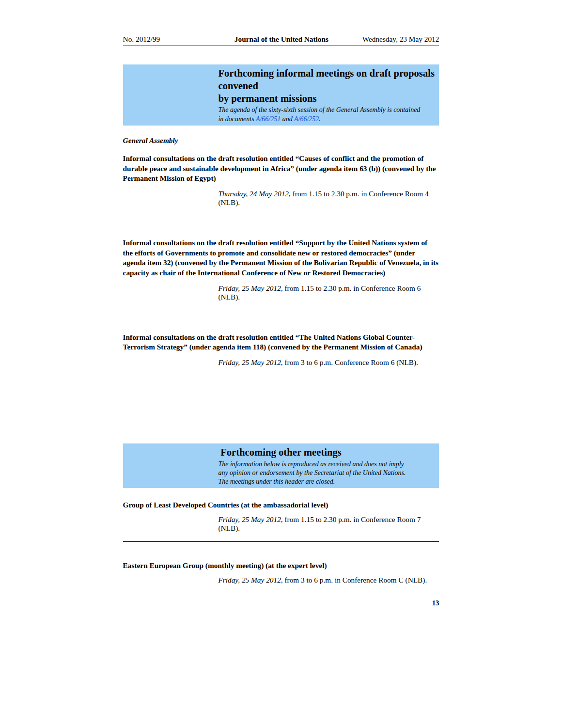No. 2012/99
Journal of the United Nations
Wednesday, 23 May 2012
Forthcoming informal meetings on draft proposals convened
by permanent missions
The agenda of the sixty-sixth session of the General Assembly is contained
in documents A/66/251 and A/66/252.
General Assembly
Informal consultations on the draft resolution entitled “Causes of conflict and the promotion of durable peace and sustainable development in Africa” (under agenda item 63 (b)) (convened by the Permanent Mission of Egypt)
Thursday, 24 May 2012, from 1.15 to 2.30 p.m. in Conference Room 4 (NLB).
Informal consultations on the draft resolution entitled “Support by the United Nations system of the efforts of Governments to promote and consolidate new or restored democracies” (under agenda item 32) (convened by the Permanent Mission of the Bolivarian Republic of Venezuela, in its capacity as chair of the International Conference of New or Restored Democracies)
Friday, 25 May 2012, from 1.15 to 2.30 p.m. in Conference Room 6 (NLB).
Informal consultations on the draft resolution entitled “The United Nations Global Counter-Terrorism Strategy” (under agenda item 118) (convened by the Permanent Mission of Canada)
Friday, 25 May 2012, from 3 to 6 p.m. Conference Room 6 (NLB).
Forthcoming other meetings
The information below is reproduced as received and does not imply
any opinion or endorsement by the Secretariat of the United Nations.
The meetings under this header are closed.
Group of Least Developed Countries (at the ambassadorial level)
Friday, 25 May 2012, from 1.15 to 2.30 p.m. in Conference Room 7 (NLB).
Eastern European Group (monthly meeting) (at the expert level)
Friday, 25 May 2012, from 3 to 6 p.m. in Conference Room C (NLB).
13